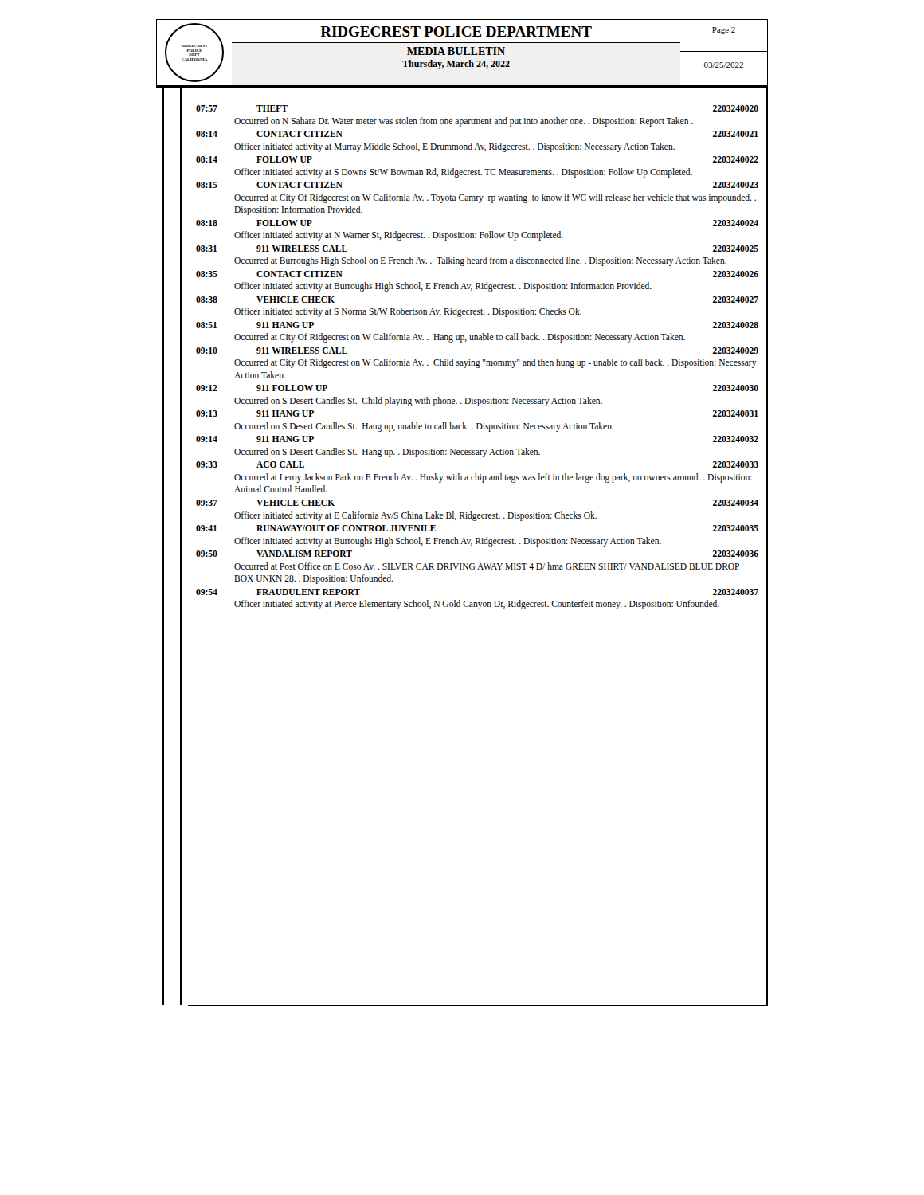RIDGECREST
POLICE
DEPT
CALIFORNIA
RIDGECREST POLICE DEPARTMENT
MEDIA BULLETIN
Thursday, March 24, 2022
Page 2
03/25/2022
07:57 THEFT 2203240020
Occurred on N Sahara Dr. Water meter was stolen from one apartment and put into another one. . Disposition: Report Taken .
08:14 CONTACT CITIZEN 2203240021
Officer initiated activity at Murray Middle School, E Drummond Av, Ridgecrest. . Disposition: Necessary Action Taken.
08:14 FOLLOW UP 2203240022
Officer initiated activity at S Downs St/W Bowman Rd, Ridgecrest. TC Measurements. . Disposition: Follow Up Completed.
08:15 CONTACT CITIZEN 2203240023
Occurred at City Of Ridgecrest on W California Av. . Toyota Camry rp wanting to know if WC will release her vehicle that was impounded. . Disposition: Information Provided.
08:18 FOLLOW UP 2203240024
Officer initiated activity at N Warner St, Ridgecrest. . Disposition: Follow Up Completed.
08:31911 WIRELESS CALL 2203240025
Occurred at Burroughs High School on E French Av. . Talking heard from a disconnected line. . Disposition: Necessary Action Taken.
08:35 CONTACT CITIZEN 2203240026
Officer initiated activity at Burroughs High School, E French Av, Ridgecrest. . Disposition: Information Provided.
08:38 VEHICLE CHECK 2203240027
Officer initiated activity at S Norma St/W Robertson Av, Ridgecrest. . Disposition: Checks Ok.
08:51911 HANG UP 2203240028
Occurred at City Of Ridgecrest on W California Av. . Hang up, unable to call back. . Disposition: Necessary Action Taken.
09:10911 WIRELESS CALL 2203240029
Occurred at City Of Ridgecrest on W California Av. . Child saying "mommy" and then hung up - unable to call back. . Disposition: Necessary Action Taken.
09:12911 FOLLOW UP 2203240030
Occurred on S Desert Candles St. Child playing with phone. . Disposition: Necessary Action Taken.
09:13911 HANG UP 2203240031
Occurred on S Desert Candles St. Hang up, unable to call back. . Disposition: Necessary Action Taken.
09:14911 HANG UP 2203240032
Occurred on S Desert Candles St. Hang up. . Disposition: Necessary Action Taken.
09:33 ACO CALL 2203240033
Occurred at Leroy Jackson Park on E French Av. . Husky with a chip and tags was left in the large dog park, no owners around. . Disposition: Animal Control Handled.
09:37 VEHICLE CHECK 2203240034
Officer initiated activity at E California Av/S China Lake Bl, Ridgecrest. . Disposition: Checks Ok.
09:41 RUNAWAY/OUT OF CONTROL JUVENILE 2203240035
Officer initiated activity at Burroughs High School, E French Av, Ridgecrest. . Disposition: Necessary Action Taken.
09:50 VANDALISM REPORT 2203240036
Occurred at Post Office on E Coso Av. . SILVER CAR DRIVING AWAY MIST 4 D/ hma GREEN SHIRT/ VANDALISED BLUE DROP BOX UNKN 28. . Disposition: Unfounded.
09:54 FRAUDULENT REPORT 2203240037
Officer initiated activity at Pierce Elementary School, N Gold Canyon Dr, Ridgecrest. Counterfeit money. . Disposition: Unfounded.